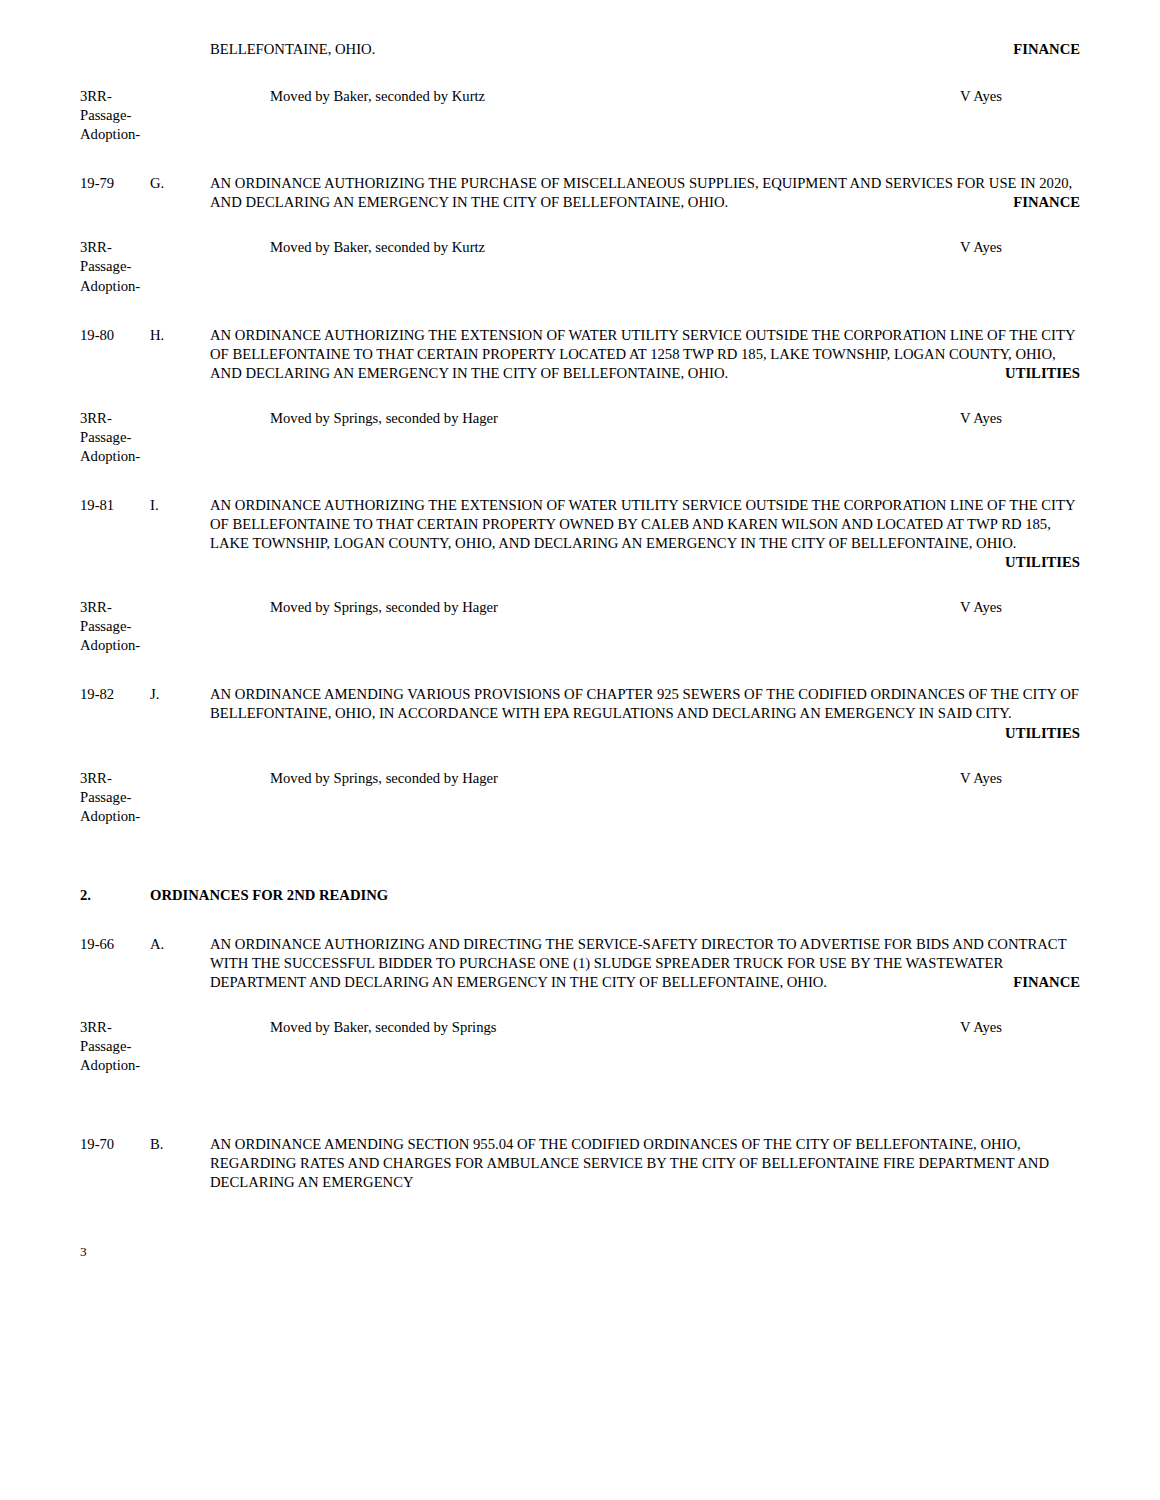BELLEFONTAINE, OHIO. FINANCE
3RR-
Passage-
Adoption-
Moved by Baker, seconded by Kurtz
V Ayes
19-79
G.
AN ORDINANCE AUTHORIZING THE PURCHASE OF MISCELLANEOUS SUPPLIES, EQUIPMENT AND SERVICES FOR USE IN 2020, AND DECLARING AN EMERGENCY IN THE CITY OF BELLEFONTAINE, OHIO.FINANCE
3RR-
Passage-
Adoption-
Moved by Baker, seconded by Kurtz
V Ayes
19-80
H.
AN ORDINANCE AUTHORIZING THE EXTENSION OF WATER UTILITY SERVICE OUTSIDE THE CORPORATION LINE OF THE CITY OF BELLEFONTAINE TO THAT CERTAIN PROPERTY LOCATED AT 1258 TWP RD 185, LAKE TOWNSHIP, LOGAN COUNTY, OHIO, AND DECLARING AN EMERGENCY IN THE CITY OF BELLEFONTAINE, OHIO.UTILITIES
3RR-
Passage-
Adoption-
Moved by Springs, seconded by Hager
V Ayes
19-81
I.
AN ORDINANCE AUTHORIZING THE EXTENSION OF WATER UTILITY SERVICE OUTSIDE THE CORPORATION LINE OF THE CITY OF BELLEFONTAINE TO THAT CERTAIN PROPERTY OWNED BY CALEB AND KAREN WILSON AND LOCATED AT TWP RD 185, LAKE TOWNSHIP, LOGAN COUNTY, OHIO, AND DECLARING AN EMERGENCY IN THE CITY OF BELLEFONTAINE, OHIO.UTILITIES
3RR-
Passage-
Adoption-
Moved by Springs, seconded by Hager
V Ayes
19-82
J.
AN ORDINANCE AMENDING VARIOUS PROVISIONS OF CHAPTER 925 SEWERS OF THE CODIFIED ORDINANCES OF THE CITY OF BELLEFONTAINE, OHIO, IN ACCORDANCE WITH EPA REGULATIONS AND DECLARING AN EMERGENCY IN SAID CITY.UTILITIES
3RR-
Passage-
Adoption-
Moved by Springs, seconded by Hager
V Ayes
2.
ORDINANCES FOR 2ND READING
19-66
A.
AN ORDINANCE AUTHORIZING AND DIRECTING THE SERVICE-SAFETY DIRECTOR TO ADVERTISE FOR BIDS AND CONTRACT WITH THE SUCCESSFUL BIDDER TO PURCHASE ONE (1) SLUDGE SPREADER TRUCK FOR USE BY THE WASTEWATER DEPARTMENT AND DECLARING AN EMERGENCY IN THE CITY OF BELLEFONTAINE, OHIO.FINANCE
3RR-
Passage-
Adoption-
Moved by Baker, seconded by Springs
V Ayes
19-70
B.
AN ORDINANCE AMENDING SECTION 955.04 OF THE CODIFIED ORDINANCES OF THE CITY OF BELLEFONTAINE, OHIO, REGARDING RATES AND CHARGES FOR AMBULANCE SERVICE BY THE CITY OF BELLEFONTAINE FIRE DEPARTMENT AND DECLARING AN EMERGENCY
3